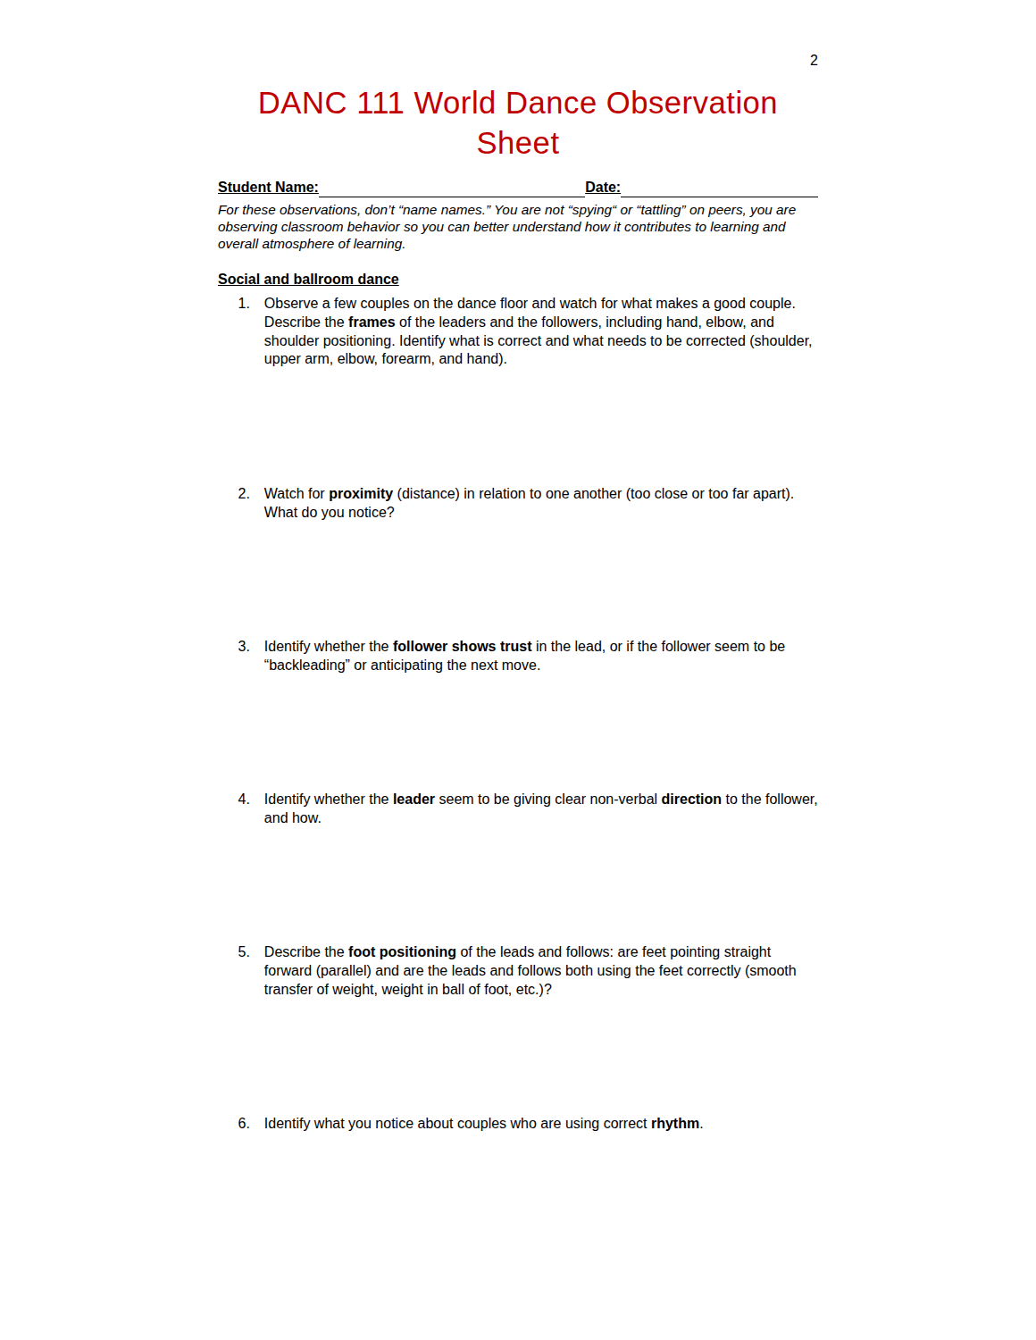2
DANC 111 World Dance Observation Sheet
Student Name:
Date:
For these observations, don’t “name names.” You are not “spying“ or “tattling” on peers, you are observing classroom behavior so you can better understand how it contributes to learning and overall atmosphere of learning.
Social and ballroom dance
Observe a few couples on the dance floor and watch for what makes a good couple. Describe the frames of the leaders and the followers, including hand, elbow, and shoulder positioning. Identify what is correct and what needs to be corrected (shoulder, upper arm, elbow, forearm, and hand).
Watch for proximity (distance) in relation to one another (too close or too far apart). What do you notice?
Identify whether the follower shows trust in the lead, or if the follower seem to be “backleading” or anticipating the next move.
Identify whether the leader seem to be giving clear non-verbal direction to the follower, and how.
Describe the foot positioning of the leads and follows: are feet pointing straight forward (parallel) and are the leads and follows both using the feet correctly (smooth transfer of weight, weight in ball of foot, etc.)?
Identify what you notice about couples who are using correct rhythm.